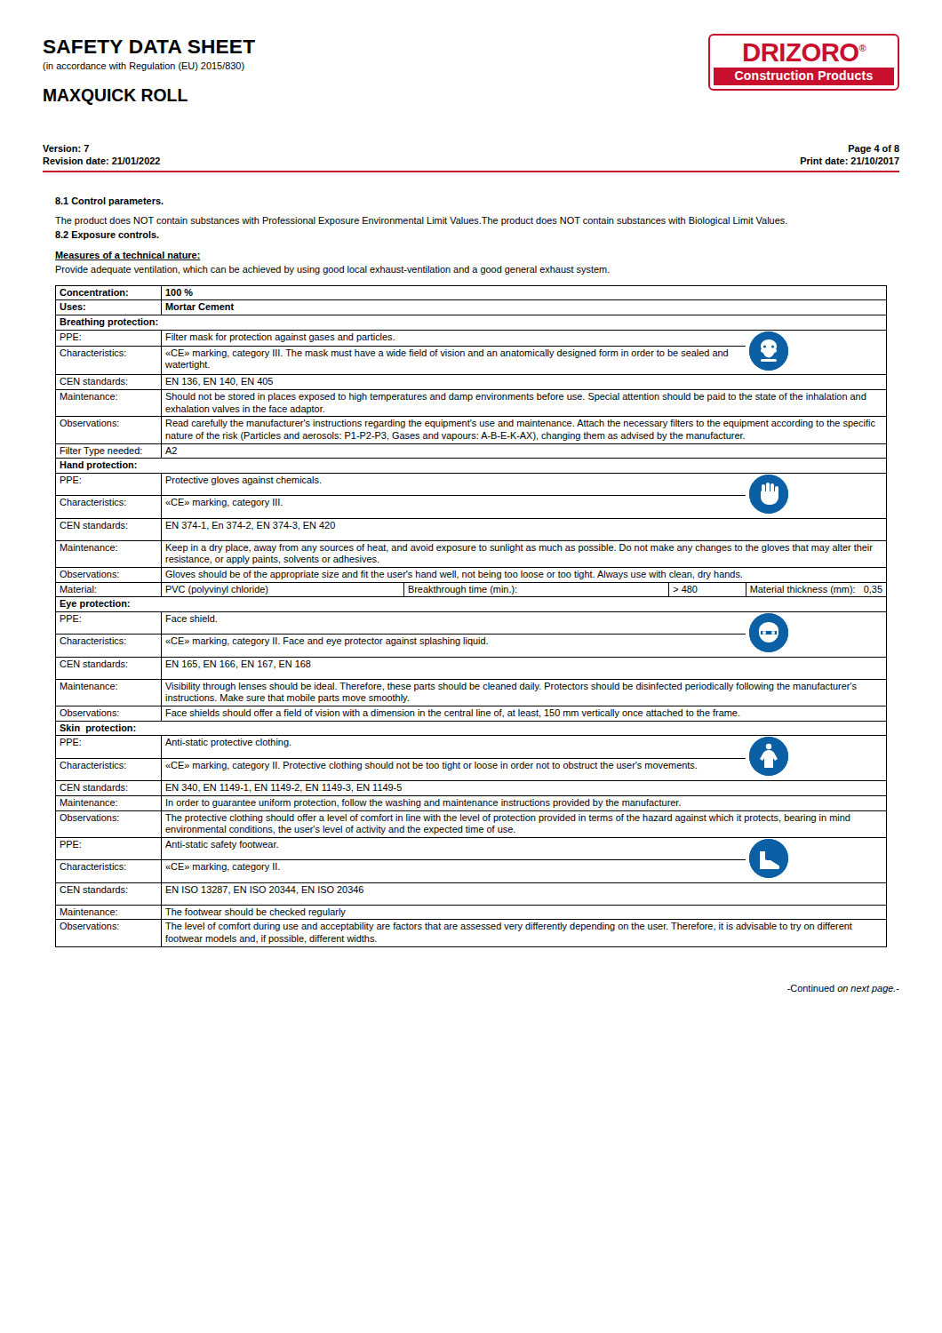SAFETY DATA SHEET
(in accordance with Regulation (EU) 2015/830)
MAXQUICK ROLL
DRIZORO®
Construction Products
Version: 7
Revision date: 21/01/2022
Page 4 of 8
Print date: 21/10/2017
8.1 Control parameters.
The product does NOT contain substances with Professional Exposure Environmental Limit Values.The product does NOT contain substances with Biological Limit Values.
8.2 Exposure controls.
Measures of a technical nature:
Provide adequate ventilation, which can be achieved by using good local exhaust-ventilation and a good general exhaust system.
| Concentration: | 100 % |
| Uses: | Mortar Cement |
| Breathing protection: |
| PPE: | Filter mask for protection against gases and particles. | |
| Characteristics: | «CE» marking, category III. The mask must have a wide field of vision and an anatomically designed form in order to be sealed and watertight. |
| CEN standards: | EN 136, EN 140, EN 405 |
| Maintenance: | Should not be stored in places exposed to high temperatures and damp environments before use. Special attention should be paid to the state of the inhalation and exhalation valves in the face adaptor. |
| Observations: | Read carefully the manufacturer's instructions regarding the equipment's use and maintenance. Attach the necessary filters to the equipment according to the specific nature of the risk (Particles and aerosols: P1-P2-P3, Gases and vapours: A-B-E-K-AX), changing them as advised by the manufacturer. |
| Filter Type needed: | A2 |
| Hand protection: |
| PPE: | Protective gloves against chemicals. | |
| Characteristics: | «CE» marking, category III. |
| CEN standards: | EN 374-1, En 374-2, EN 374-3, EN 420 |
| Maintenance: | Keep in a dry place, away from any sources of heat, and avoid exposure to sunlight as much as possible. Do not make any changes to the gloves that may alter their resistance, or apply paints, solvents or adhesives. |
| Observations: | Gloves should be of the appropriate size and fit the user's hand well, not being too loose or too tight. Always use with clean, dry hands. |
| Material: | PVC (polyvinyl chloride) | Breakthrough time (min.): | > 480 | Material thickness (mm): 0,35 |
| Eye protection: |
| PPE: | Face shield. | |
| Characteristics: | «CE» marking, category II. Face and eye protector against splashing liquid. |
| CEN standards: | EN 165, EN 166, EN 167, EN 168 |
| Maintenance: | Visibility through lenses should be ideal. Therefore, these parts should be cleaned daily. Protectors should be disinfected periodically following the manufacturer's instructions. Make sure that mobile parts move smoothly. |
| Observations: | Face shields should offer a field of vision with a dimension in the central line of, at least, 150 mm vertically once attached to the frame. |
| Skin protection: |
| PPE: | Anti-static protective clothing. | |
| Characteristics: | «CE» marking, category II. Protective clothing should not be too tight or loose in order not to obstruct the user's movements. |
| CEN standards: | EN 340, EN 1149-1, EN 1149-2, EN 1149-3, EN 1149-5 |
| Maintenance: | In order to guarantee uniform protection, follow the washing and maintenance instructions provided by the manufacturer. |
| Observations: | The protective clothing should offer a level of comfort in line with the level of protection provided in terms of the hazard against which it protects, bearing in mind environmental conditions, the user's level of activity and the expected time of use. |
| PPE: | Anti-static safety footwear. | |
| Characteristics: | «CE» marking, category II. |
| CEN standards: | EN ISO 13287, EN ISO 20344, EN ISO 20346 |
| Maintenance: | The footwear should be checked regularly |
| Observations: | The level of comfort during use and acceptability are factors that are assessed very differently depending on the user. Therefore, it is advisable to try on different footwear models and, if possible, different widths. |
-Continued on next page.-